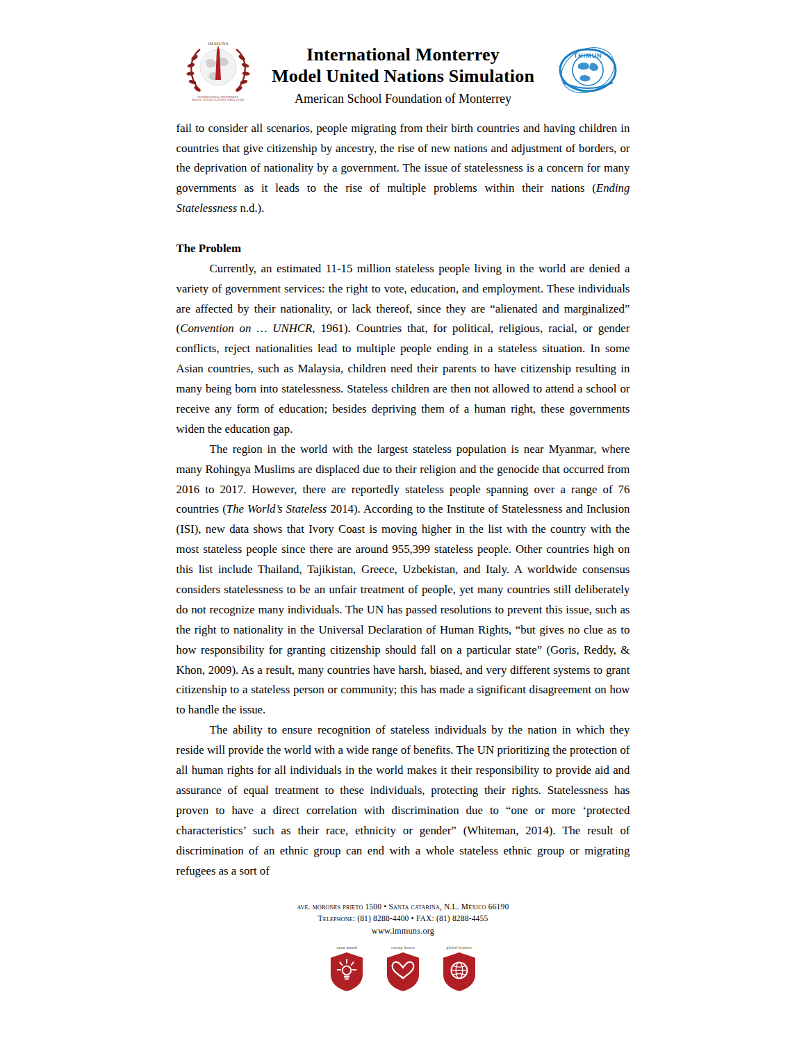IMMUNS INTERNATIONAL MONTERREY MODEL UNITED NATIONS SIMULATION
International Monterrey
Model United Nations Simulation
American School Foundation of Monterrey
THIMUN
fail to consider all scenarios, people migrating from their birth countries and having children in countries that give citizenship by ancestry, the rise of new nations and adjustment of borders, or the deprivation of nationality by a government. The issue of statelessness is a concern for many governments as it leads to the rise of multiple problems within their nations (Ending Statelessness n.d.).
The Problem
Currently, an estimated 11-15 million stateless people living in the world are denied a variety of government services: the right to vote, education, and employment. These individuals are affected by their nationality, or lack thereof, since they are “alienated and marginalized” (Convention on … UNHCR, 1961). Countries that, for political, religious, racial, or gender conflicts, reject nationalities lead to multiple people ending in a stateless situation. In some Asian countries, such as Malaysia, children need their parents to have citizenship resulting in many being born into statelessness. Stateless children are then not allowed to attend a school or receive any form of education; besides depriving them of a human right, these governments widen the education gap.
The region in the world with the largest stateless population is near Myanmar, where many Rohingya Muslims are displaced due to their religion and the genocide that occurred from 2016 to 2017. However, there are reportedly stateless people spanning over a range of 76 countries (The World’s Stateless 2014). According to the Institute of Statelessness and Inclusion (ISI), new data shows that Ivory Coast is moving higher in the list with the country with the most stateless people since there are around 955,399 stateless people. Other countries high on this list include Thailand, Tajikistan, Greece, Uzbekistan, and Italy. A worldwide consensus considers statelessness to be an unfair treatment of people, yet many countries still deliberately do not recognize many individuals. The UN has passed resolutions to prevent this issue, such as the right to nationality in the Universal Declaration of Human Rights, “but gives no clue as to how responsibility for granting citizenship should fall on a particular state” (Goris, Reddy, & Khon, 2009). As a result, many countries have harsh, biased, and very different systems to grant citizenship to a stateless person or community; this has made a significant disagreement on how to handle the issue.
The ability to ensure recognition of stateless individuals by the nation in which they reside will provide the world with a wide range of benefits. The UN prioritizing the protection of all human rights for all individuals in the world makes it their responsibility to provide aid and assurance of equal treatment to these individuals, protecting their rights. Statelessness has proven to have a direct correlation with discrimination due to “one or more ‘protected characteristics’ such as their race, ethnicity or gender” (Whiteman, 2014). The result of discrimination of an ethnic group can end with a whole stateless ethnic group or migrating refugees as a sort of
ave. morones prieto 1500 • Santa catarina, N.L. México 66190
Telephone: (81) 8288-4400 • FAX: (81) 8288-4455
www.immuns.org
open minds
caring hearts
global leaders